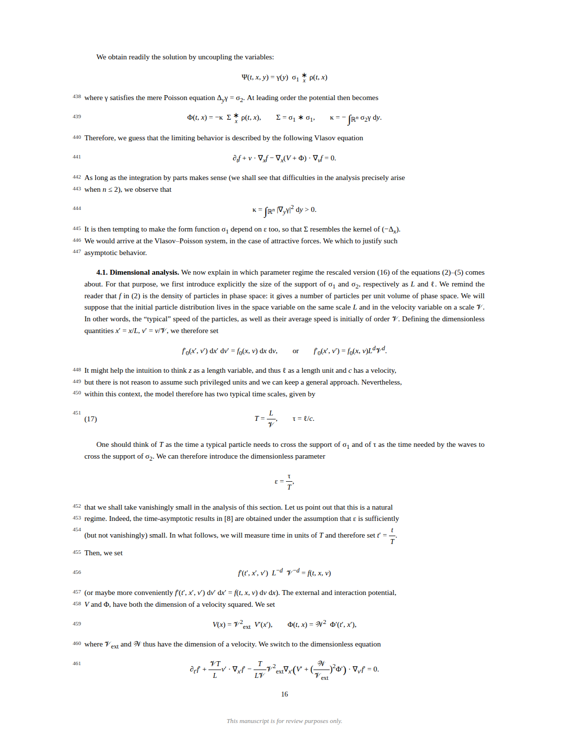We obtain readily the solution by uncoupling the variables:
Ψ(t, x, y) = γ(y) σ1 ∗x ρ(t, x)
where γ satisfies the mere Poisson equation Δyγ = σ2. At leading order the potential then becomes
Φ(t, x) = −κ Σ ∗x ρ(t, x), Σ = σ1 ∗ σ1, κ = − ∫ℝn σ2γ dy.
Therefore, we guess that the limiting behavior is described by the following Vlasov equation
∂tf + v · ∇xf − ∇x(V + Φ) · ∇vf = 0.
As long as the integration by parts makes sense (we shall see that difficulties in the analysis precisely arise
when n ≤ 2), we observe that
κ = ∫ℝn |∇yγ|2 dy > 0.
It is then tempting to make the form function σ1 depend on ε too, so that Σ resembles the kernel of (−Δx).
We would arrive at the Vlasov–Poisson system, in the case of attractive forces. We which to justify such
asymptotic behavior.
4.1. Dimensional analysis. We now explain in which parameter regime the rescaled version (16) of the equations (2)–(5) comes about. For that purpose, we first introduce explicitly the size of the support of σ1 and σ2, respectively as L and ℓ. We remind the reader that f in (2) is the density of particles in phase space: it gives a number of particles per unit volume of phase space. We will suppose that the initial particle distribution lives in the space variable on the same scale L and in the velocity variable on a scale 𝒱. In other words, the “typical” speed of the particles, as well as their average speed is initially of order 𝒱. Defining the dimensionless quantities x′ = x/L, v′ = v/𝒱, we therefore set
f′0(x′, v′) dx′ dv′ = f0(x, v) dx dv, or f′0(x′, v′) = f0(x, v)Ld𝒱d.
It might help the intuition to think z as a length variable, and thus ℓ as a length unit and c has a velocity,
but there is not reason to assume such privileged units and we can keep a general approach. Nevertheless,
within this context, the model therefore has two typical time scales, given by
(17) T = L𝒱, τ = ℓ/c.
One should think of T as the time a typical particle needs to cross the support of σ1 and of τ as the time needed by the waves to cross the support of σ2. We can therefore introduce the dimensionless parameter
ε = τT,
that we shall take vanishingly small in the analysis of this section. Let us point out that this is a natural
regime. Indeed, the time-asymptotic results in [8] are obtained under the assumption that ε is sufficiently
(but not vanishingly) small. In what follows, we will measure time in units of T and therefore set t′ = tT.
Then, we set
f′(t′, x′, v′) L−d 𝒱−d = f(t, x, v)
(or maybe more conveniently f′(t′, x′, v′) dv′ dx′ = f(t, x, v) dv dx). The external and interaction potential,
V and Φ, have both the dimension of a velocity squared. We set
V(x) = 𝒱2ext V′(x′), Φ(t, x) = 𝒲2 Φ′(t′, x′),
where 𝒱ext and 𝒲 thus have the dimension of a velocity. We switch to the dimensionless equation
∂t′f′ + 𝒱T L v′ · ∇x′f′ − TL𝒱𝒱2ext∇x′(V′ + (𝒲𝒱ext)2Φ′) · ∇v′f′ = 0.
16
This manuscript is for review purposes only.